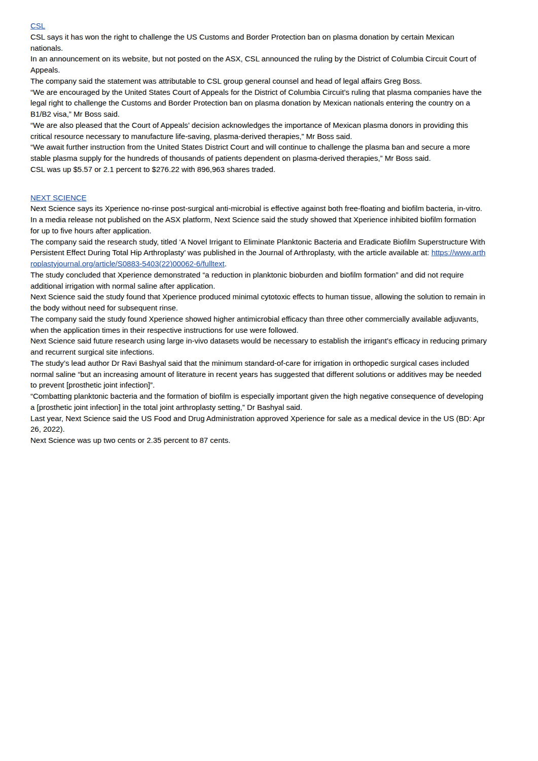CSL
CSL says it has won the right to challenge the US Customs and Border Protection ban on plasma donation by certain Mexican nationals.
In an announcement on its website, but not posted on the ASX, CSL announced the ruling by the District of Columbia Circuit Court of Appeals.
The company said the statement was attributable to CSL group general counsel and head of legal affairs Greg Boss.
“We are encouraged by the United States Court of Appeals for the District of Columbia Circuit’s ruling that plasma companies have the legal right to challenge the Customs and Border Protection ban on plasma donation by Mexican nationals entering the country on a B1/B2 visa,” Mr Boss said.
“We are also pleased that the Court of Appeals’ decision acknowledges the importance of Mexican plasma donors in providing this critical resource necessary to manufacture life-saving, plasma-derived therapies,” Mr Boss said.
“We await further instruction from the United States District Court and will continue to challenge the plasma ban and secure a more stable plasma supply for the hundreds of thousands of patients dependent on plasma-derived therapies,” Mr Boss said.
CSL was up $5.57 or 2.1 percent to $276.22 with 896,963 shares traded.
NEXT SCIENCE
Next Science says its Xperience no-rinse post-surgical anti-microbial is effective against both free-floating and biofilm bacteria, in-vitro.
In a media release not published on the ASX platform, Next Science said the study showed that Xperience inhibited biofilm formation for up to five hours after application.
The company said the research study, titled ‘A Novel Irrigant to Eliminate Planktonic Bacteria and Eradicate Biofilm Superstructure With Persistent Effect During Total Hip Arthroplasty’ was published in the Journal of Arthroplasty, with the article available at: https://www.arthroplastyjournal.org/article/S0883-5403(22)00062-6/fulltext.
The study concluded that Xperience demonstrated “a reduction in planktonic bioburden and biofilm formation” and did not require additional irrigation with normal saline after application.
Next Science said the study found that Xperience produced minimal cytotoxic effects to human tissue, allowing the solution to remain in the body without need for subsequent rinse.
The company said the study found Xperience showed higher antimicrobial efficacy than three other commercially available adjuvants, when the application times in their respective instructions for use were followed.
Next Science said future research using large in-vivo datasets would be necessary to establish the irrigant’s efficacy in reducing primary and recurrent surgical site infections.
The study’s lead author Dr Ravi Bashyal said that the minimum standard-of-care for irrigation in orthopedic surgical cases included normal saline “but an increasing amount of literature in recent years has suggested that different solutions or additives may be needed to prevent [prosthetic joint infection]”.
“Combatting planktonic bacteria and the formation of biofilm is especially important given the high negative consequence of developing a [prosthetic joint infection] in the total joint arthroplasty setting,” Dr Bashyal said.
Last year, Next Science said the US Food and Drug Administration approved Xperience for sale as a medical device in the US (BD: Apr 26, 2022).
Next Science was up two cents or 2.35 percent to 87 cents.